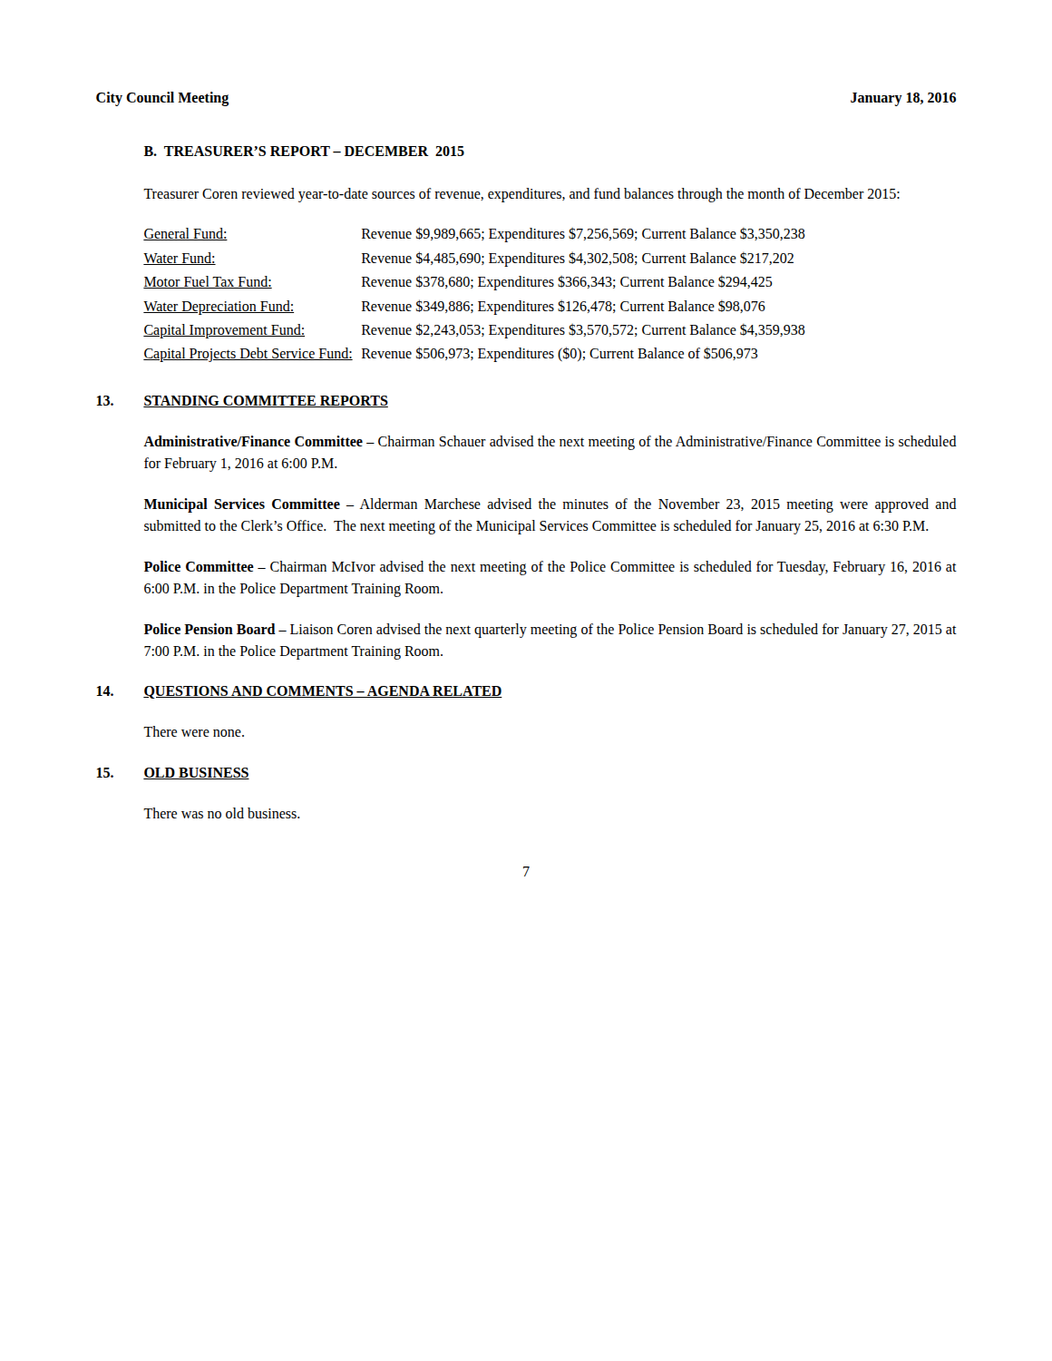City Council Meeting January 18, 2016
B. TREASURER’S REPORT – DECEMBER 2015
Treasurer Coren reviewed year-to-date sources of revenue, expenditures, and fund balances through the month of December 2015:
| General Fund: | Revenue $9,989,665; Expenditures $7,256,569; Current Balance $3,350,238 |
| Water Fund: | Revenue $4,485,690; Expenditures $4,302,508; Current Balance $217,202 |
| Motor Fuel Tax Fund: | Revenue $378,680; Expenditures $366,343; Current Balance $294,425 |
| Water Depreciation Fund: | Revenue $349,886; Expenditures $126,478; Current Balance $98,076 |
| Capital Improvement Fund: | Revenue $2,243,053; Expenditures $3,570,572; Current Balance $4,359,938 |
| Capital Projects Debt Service Fund: | Revenue $506,973; Expenditures ($0); Current Balance of $506,973 |
13. STANDING COMMITTEE REPORTS
Administrative/Finance Committee – Chairman Schauer advised the next meeting of the Administrative/Finance Committee is scheduled for February 1, 2016 at 6:00 P.M.
Municipal Services Committee – Alderman Marchese advised the minutes of the November 23, 2015 meeting were approved and submitted to the Clerk’s Office. The next meeting of the Municipal Services Committee is scheduled for January 25, 2016 at 6:30 P.M.
Police Committee – Chairman McIvor advised the next meeting of the Police Committee is scheduled for Tuesday, February 16, 2016 at 6:00 P.M. in the Police Department Training Room.
Police Pension Board – Liaison Coren advised the next quarterly meeting of the Police Pension Board is scheduled for January 27, 2015 at 7:00 P.M. in the Police Department Training Room.
14. QUESTIONS AND COMMENTS – AGENDA RELATED
There were none.
15. OLD BUSINESS
There was no old business.
7